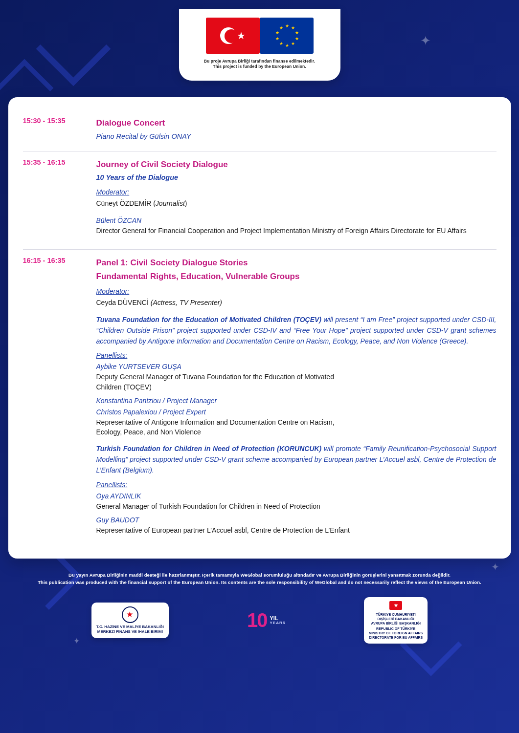✦ ✦ ✦ ✦
★
★ ★ ★ ★ ★ ★ ★ ★ ★ ★
Bu proje Avrupa Birliği tarafından finanse edilmektedir.
This project is funded by the European Union.
| 15:30 - 15:35 | Dialogue Concert Piano Recital by Gülsin ONAY |
| 15:35 - 16:15 | Journey of Civil Society Dialogue 10 Years of the Dialogue Moderator: Cüneyt ÖZDEMİR ( Journalist ) Bülent ÖZCAN Director General for Financial Cooperation and Project Implementation Ministry of Foreign Affairs Directorate for EU Affairs |
| 16:15 - 16:35 | Panel 1: Civil Society Dialogue Stories Fundamental Rights, Education, Vulnerable Groups Moderator: Ceyda DÜVENCİ (Actress, TV Presenter) Tuvana Foundation for the Education of Motivated Children (TOÇEV) will present “I am Free” project supported under CSD-III, “Children Outside Prison” project supported under CSD-IV and “Free Your Hope” project supported under CSD-V grant schemes accompanied by Antigone Information and Documentation Centre on Racism, Ecology, Peace, and Non Violence (Greece). Panellists: Aybike YURTSEVER GUŞA Deputy General Manager of Tuvana Foundation for the Education of Motivated Children (TOÇEV) Konstantina Pantziou / Project Manager Christos Papalexiou / Project Expert Representative of Antigone Information and Documentation Centre on Racism, Ecology, Peace, and Non Violence Turkish Foundation for Children in Need of Protection (KORUNCUK) will promote “Family Reunification-Psychosocial Support Modelling” project supported under CSD-V grant scheme accompanied by European partner L’Accuel asbl, Centre de Protection de L’Enfant (Belgium). Panellists: Oya AYDINLIK General Manager of Turkish Foundation for Children in Need of Protection Guy BAUDOT Representative of European partner L’Accuel asbl, Centre de Protection de L’Enfant |
Bu yayın Avrupa Birliğinin maddi desteği ile hazırlanmıştır. İçerik tamamıyla WeGlobal sorumluluğu altındadır ve Avrupa Birliğinin görüşlerini yansıtmak zorunda değildir.
This publication was produced with the financial support of the European Union. Its contents are the sole responsibility of WeGlobal and do not necessarily reflect the views of the European Union.
T.C. HAZİNE VE MALİYE BAKANLIĞI
MERKEZİ FİNANS VE İHALE BİRİMİ
10 YILYEARS
TÜRKİYE CUMHURİYETİ
DIŞİŞLERİ BAKANLIĞI
AVRUPA BİRLİĞİ BAŞKANLIĞI
REPUBLIC OF TÜRKİYE
MINISTRY OF FOREIGN AFFAIRS
DIRECTORATE FOR EU AFFAIRS